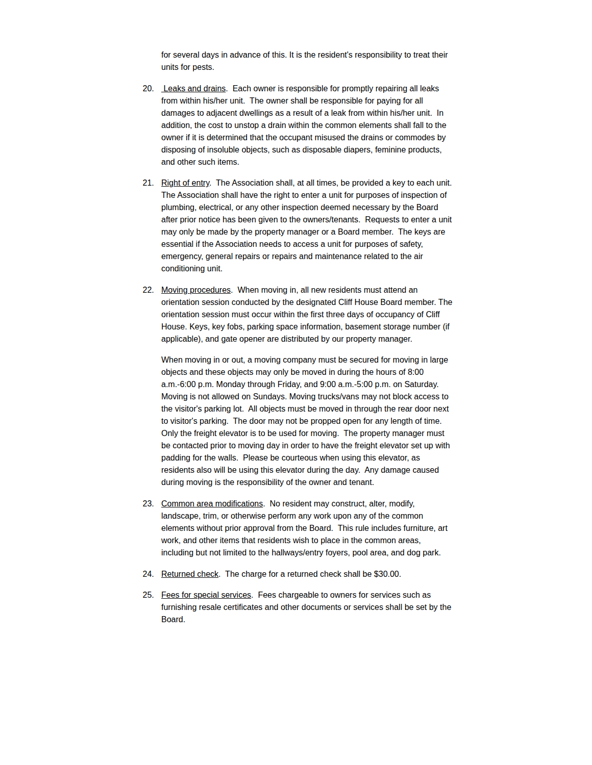for several days in advance of this. It is the resident's responsibility to treat their units for pests.
20. Leaks and drains. Each owner is responsible for promptly repairing all leaks from within his/her unit. The owner shall be responsible for paying for all damages to adjacent dwellings as a result of a leak from within his/her unit. In addition, the cost to unstop a drain within the common elements shall fall to the owner if it is determined that the occupant misused the drains or commodes by disposing of insoluble objects, such as disposable diapers, feminine products, and other such items.
21. Right of entry. The Association shall, at all times, be provided a key to each unit. The Association shall have the right to enter a unit for purposes of inspection of plumbing, electrical, or any other inspection deemed necessary by the Board after prior notice has been given to the owners/tenants. Requests to enter a unit may only be made by the property manager or a Board member. The keys are essential if the Association needs to access a unit for purposes of safety, emergency, general repairs or repairs and maintenance related to the air conditioning unit.
22. Moving procedures. When moving in, all new residents must attend an orientation session conducted by the designated Cliff House Board member. The orientation session must occur within the first three days of occupancy of Cliff House. Keys, key fobs, parking space information, basement storage number (if applicable), and gate opener are distributed by our property manager.
When moving in or out, a moving company must be secured for moving in large objects and these objects may only be moved in during the hours of 8:00 a.m.-6:00 p.m. Monday through Friday, and 9:00 a.m.-5:00 p.m. on Saturday. Moving is not allowed on Sundays. Moving trucks/vans may not block access to the visitor's parking lot. All objects must be moved in through the rear door next to visitor's parking. The door may not be propped open for any length of time. Only the freight elevator is to be used for moving. The property manager must be contacted prior to moving day in order to have the freight elevator set up with padding for the walls. Please be courteous when using this elevator, as residents also will be using this elevator during the day. Any damage caused during moving is the responsibility of the owner and tenant.
23. Common area modifications. No resident may construct, alter, modify, landscape, trim, or otherwise perform any work upon any of the common elements without prior approval from the Board. This rule includes furniture, art work, and other items that residents wish to place in the common areas, including but not limited to the hallways/entry foyers, pool area, and dog park.
24. Returned check. The charge for a returned check shall be $30.00.
25. Fees for special services. Fees chargeable to owners for services such as furnishing resale certificates and other documents or services shall be set by the Board.